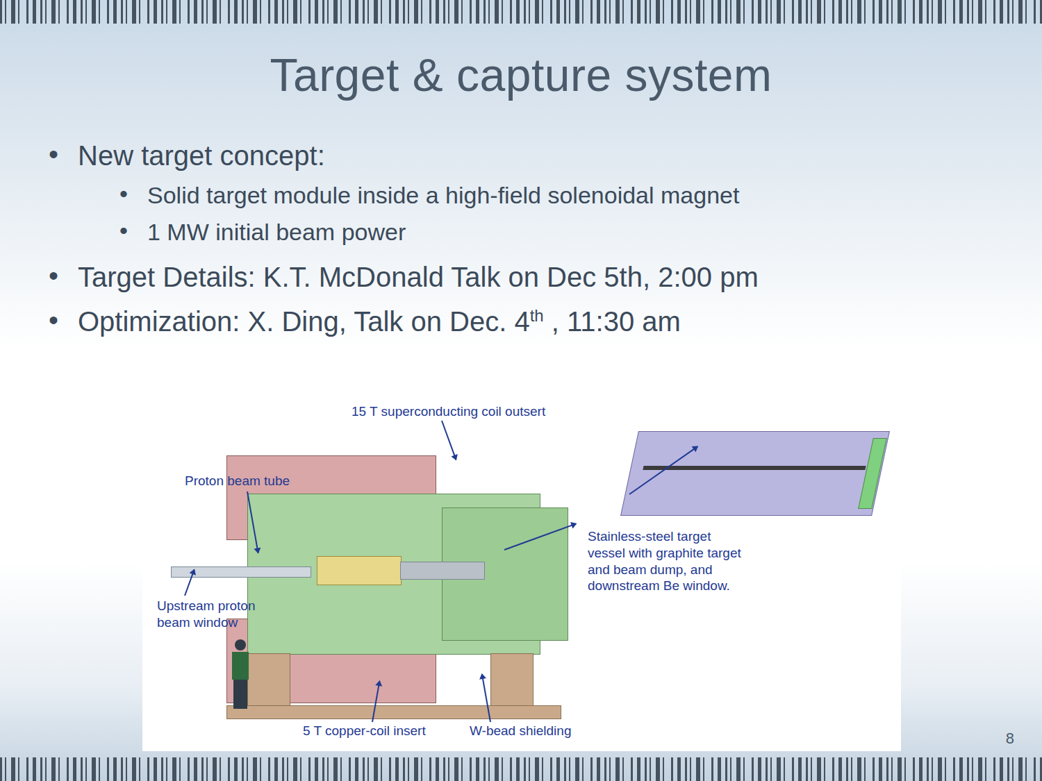Target & capture system
New target concept:
Solid target module inside a high-field solenoidal magnet
1 MW initial beam power
Target Details: K.T. McDonald Talk on Dec 5th, 2:00 pm
Optimization: X. Ding, Talk on Dec. 4th , 11:30 am
15 T superconducting coil outsert
Proton beam tube
Upstream proton
beam window
Stainless-steel target
vessel with graphite target
and beam dump, and
downstream Be window.
5 T copper-coil insert
W-bead shielding
8